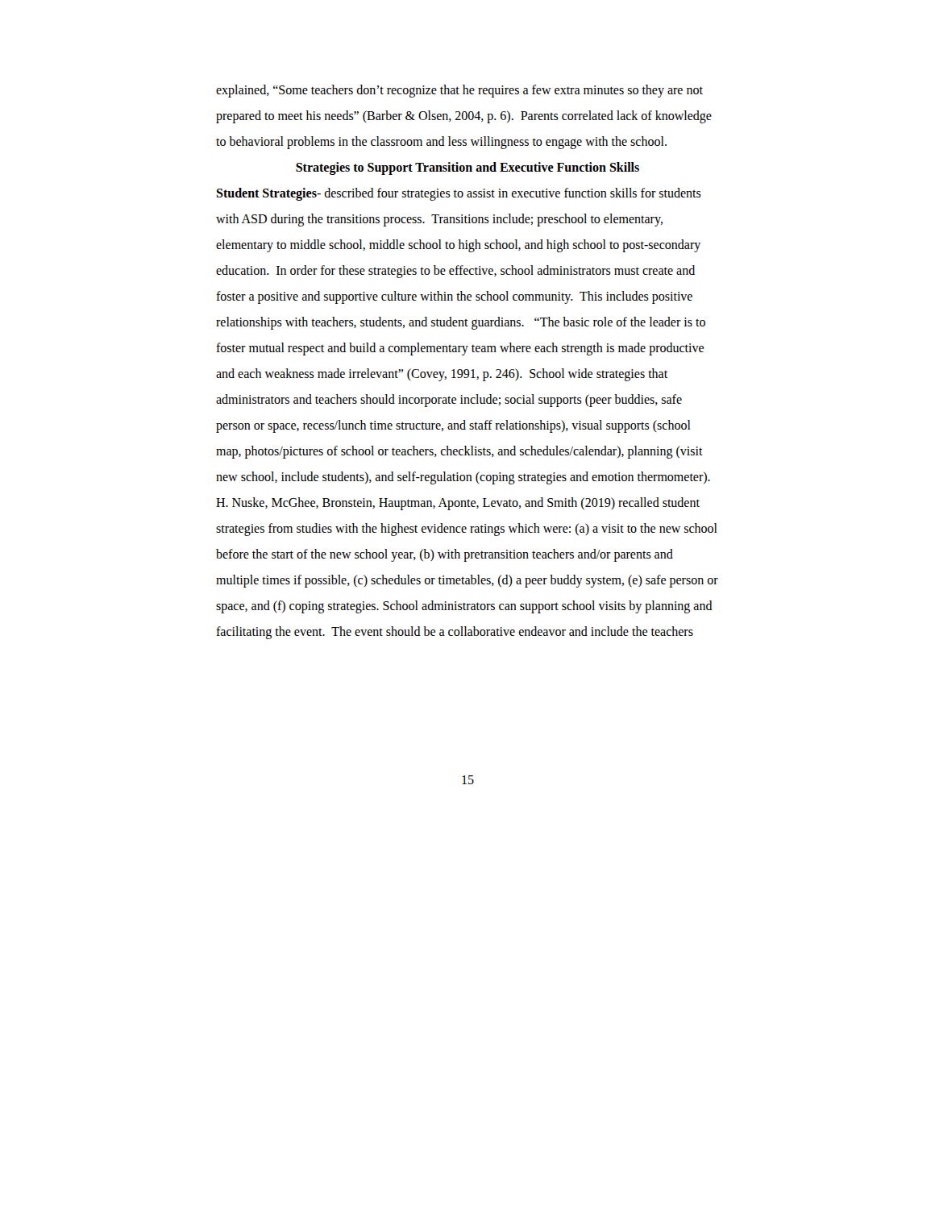explained, “Some teachers don’t recognize that he requires a few extra minutes so they are not prepared to meet his needs” (Barber & Olsen, 2004, p. 6). Parents correlated lack of knowledge to behavioral problems in the classroom and less willingness to engage with the school.
Strategies to Support Transition and Executive Function Skills
Student Strategies- described four strategies to assist in executive function skills for students with ASD during the transitions process. Transitions include; preschool to elementary, elementary to middle school, middle school to high school, and high school to post-secondary education. In order for these strategies to be effective, school administrators must create and foster a positive and supportive culture within the school community. This includes positive relationships with teachers, students, and student guardians. “The basic role of the leader is to foster mutual respect and build a complementary team where each strength is made productive and each weakness made irrelevant” (Covey, 1991, p. 246). School wide strategies that administrators and teachers should incorporate include; social supports (peer buddies, safe person or space, recess/lunch time structure, and staff relationships), visual supports (school map, photos/pictures of school or teachers, checklists, and schedules/calendar), planning (visit new school, include students), and self-regulation (coping strategies and emotion thermometer). H. Nuske, McGhee, Bronstein, Hauptman, Aponte, Levato, and Smith (2019) recalled student strategies from studies with the highest evidence ratings which were: (a) a visit to the new school before the start of the new school year, (b) with pretransition teachers and/or parents and multiple times if possible, (c) schedules or timetables, (d) a peer buddy system, (e) safe person or space, and (f) coping strategies. School administrators can support school visits by planning and facilitating the event. The event should be a collaborative endeavor and include the teachers
15